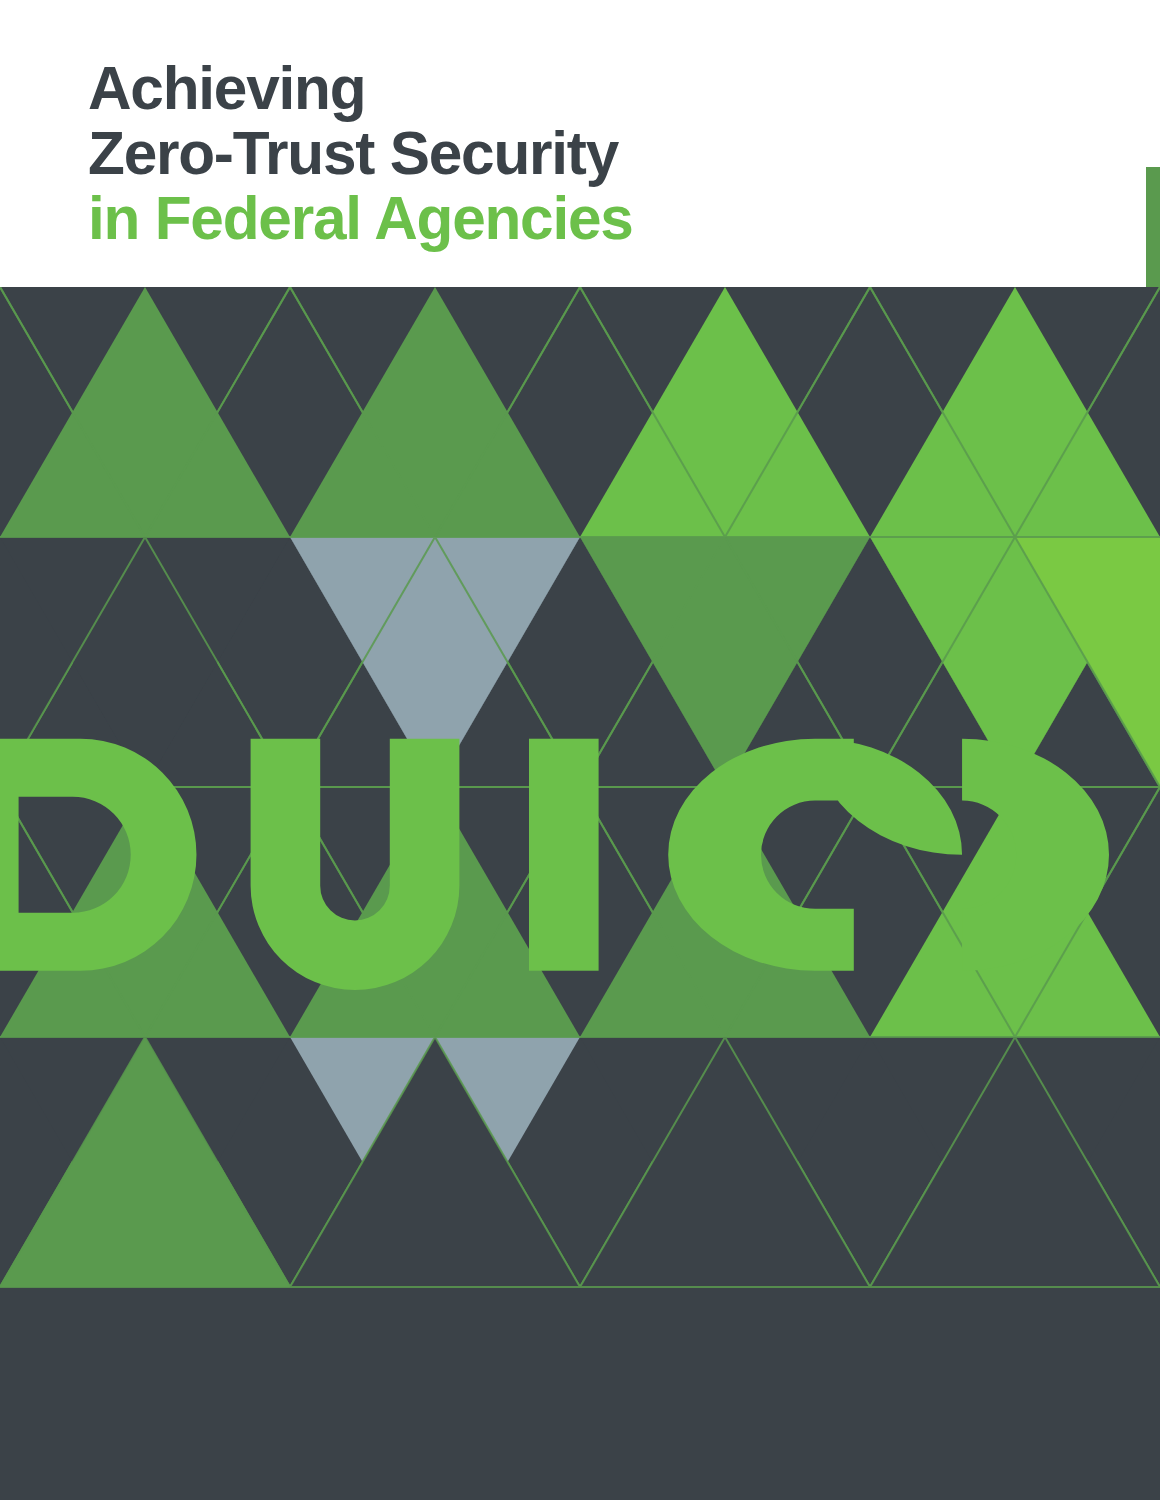Achieving
Zero-Trust Security in Federal Agencies
Duo